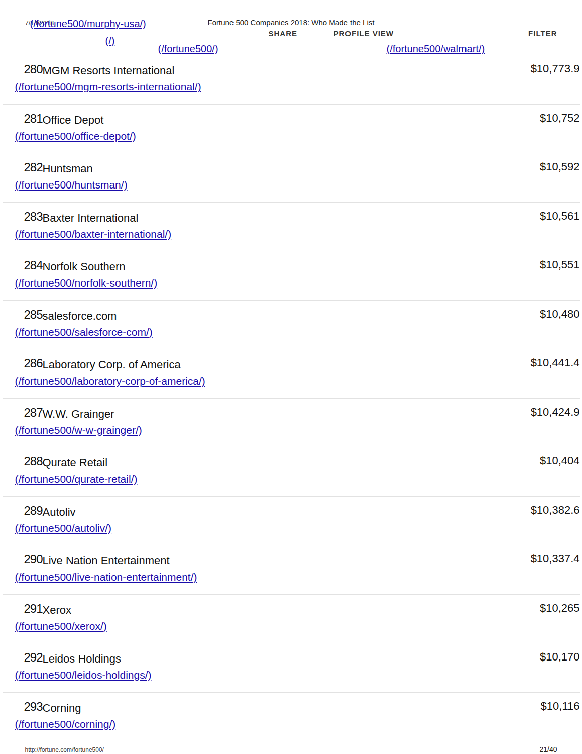7/14/2018
Fortune 500 Companies 2018: Who Made the List
(/fortune500/murphy-usa/) (/) (/fortune500/) SHARE PROFILE VIEW (/fortune500/walmart/) FILTER
| 280 | MGM Resorts International (/fortune500/mgm-resorts-international/) | $10,773.9 |
| 281 | Office Depot (/fortune500/office-depot/) | $10,752 |
| 282 | Huntsman (/fortune500/huntsman/) | $10,592 |
| 283 | Baxter International (/fortune500/baxter-international/) | $10,561 |
| 284 | Norfolk Southern (/fortune500/norfolk-southern/) | $10,551 |
| 285 | salesforce.com (/fortune500/salesforce-com/) | $10,480 |
| 286 | Laboratory Corp. of America (/fortune500/laboratory-corp-of-america/) | $10,441.4 |
| 287 | W.W. Grainger (/fortune500/w-w-grainger/) | $10,424.9 |
| 288 | Qurate Retail (/fortune500/qurate-retail/) | $10,404 |
| 289 | Autoliv (/fortune500/autoliv/) | $10,382.6 |
| 290 | Live Nation Entertainment (/fortune500/live-nation-entertainment/) | $10,337.4 |
| 291 | Xerox (/fortune500/xerox/) | $10,265 |
| 292 | Leidos Holdings (/fortune500/leidos-holdings/) | $10,170 |
| 293 | Corning (/fortune500/corning/) | $10,116 |
http://fortune.com/fortune500/
21/40